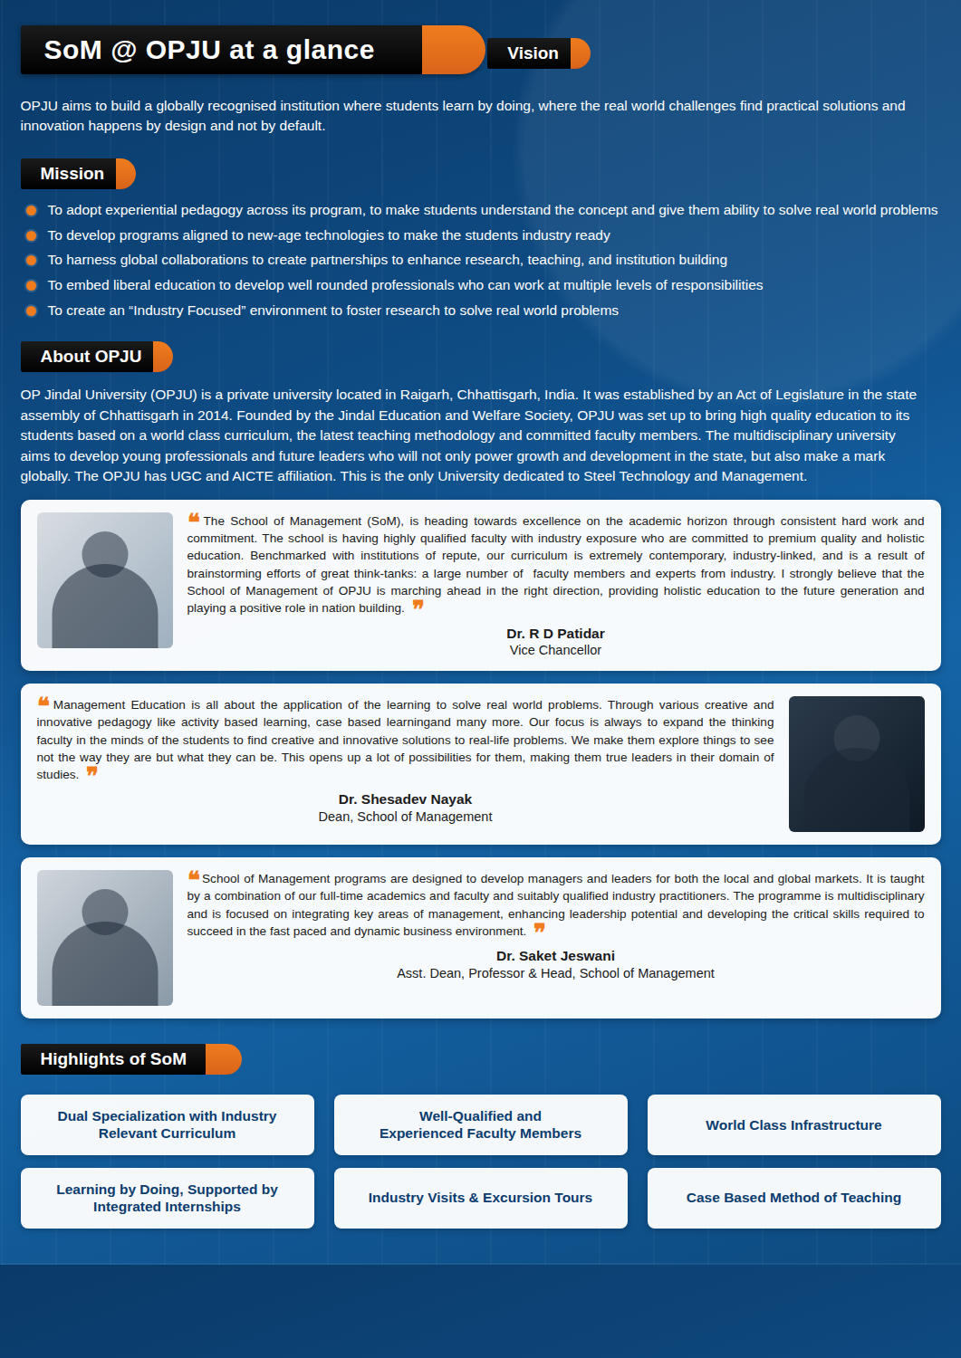SoM @ OPJU at a glance
Vision
OPJU aims to build a globally recognised institution where students learn by doing, where the real world challenges find practical solutions and innovation happens by design and not by default.
Mission
To adopt experiential pedagogy across its program, to make students understand the concept and give them ability to solve real world problems
To develop programs aligned to new-age technologies to make the students industry ready
To harness global collaborations to create partnerships to enhance research, teaching, and institution building
To embed liberal education to develop well rounded professionals who can work at multiple levels of responsibilities
To create an “Industry Focused” environment to foster research to solve real world problems
About OPJU
OP Jindal University (OPJU) is a private university located in Raigarh, Chhattisgarh, India. It was established by an Act of Legislature in the state assembly of Chhattisgarh in 2014. Founded by the Jindal Education and Welfare Society, OPJU was set up to bring high quality education to its students based on a world class curriculum, the latest teaching methodology and committed faculty members. The multidisciplinary university aims to develop young professionals and future leaders who will not only power growth and development in the state, but also make a mark globally. The OPJU has UGC and AICTE affiliation. This is the only University dedicated to Steel Technology and Management.
❝ The School of Management (SoM), is heading towards excellence on the academic horizon through consistent hard work and commitment. The school is having highly qualified faculty with industry exposure who are committed to premium quality and holistic education. Benchmarked with institutions of repute, our curriculum is extremely contemporary, industry-linked, and is a result of brainstorming efforts of great think-tanks: a large number of faculty members and experts from industry. I strongly believe that the School of Management of OPJU is marching ahead in the right direction, providing holistic education to the future generation and playing a positive role in nation building. ❞
Dr. R D Patidar
Vice Chancellor
❝ Management Education is all about the application of the learning to solve real world problems. Through various creative and innovative pedagogy like activity based learning, case based learningand many more. Our focus is always to expand the thinking faculty in the minds of the students to find creative and innovative solutions to real-life problems. We make them explore things to see not the way they are but what they can be. This opens up a lot of possibilities for them, making them true leaders in their domain of studies. ❞
Dr. Shesadev Nayak
Dean, School of Management
❝ School of Management programs are designed to develop managers and leaders for both the local and global markets. It is taught by a combination of our full-time academics and faculty and suitably qualified industry practitioners. The programme is multidisciplinary and is focused on integrating key areas of management, enhancing leadership potential and developing the critical skills required to succeed in the fast paced and dynamic business environment. ❞
Dr. Saket Jeswani
Asst. Dean, Professor & Head, School of Management
Highlights of SoM
Dual Specialization with Industry
Relevant Curriculum
Well-Qualified and
Experienced Faculty Members
World Class Infrastructure
Learning by Doing, Supported by
Integrated Internships
Industry Visits & Excursion Tours
Case Based Method of Teaching